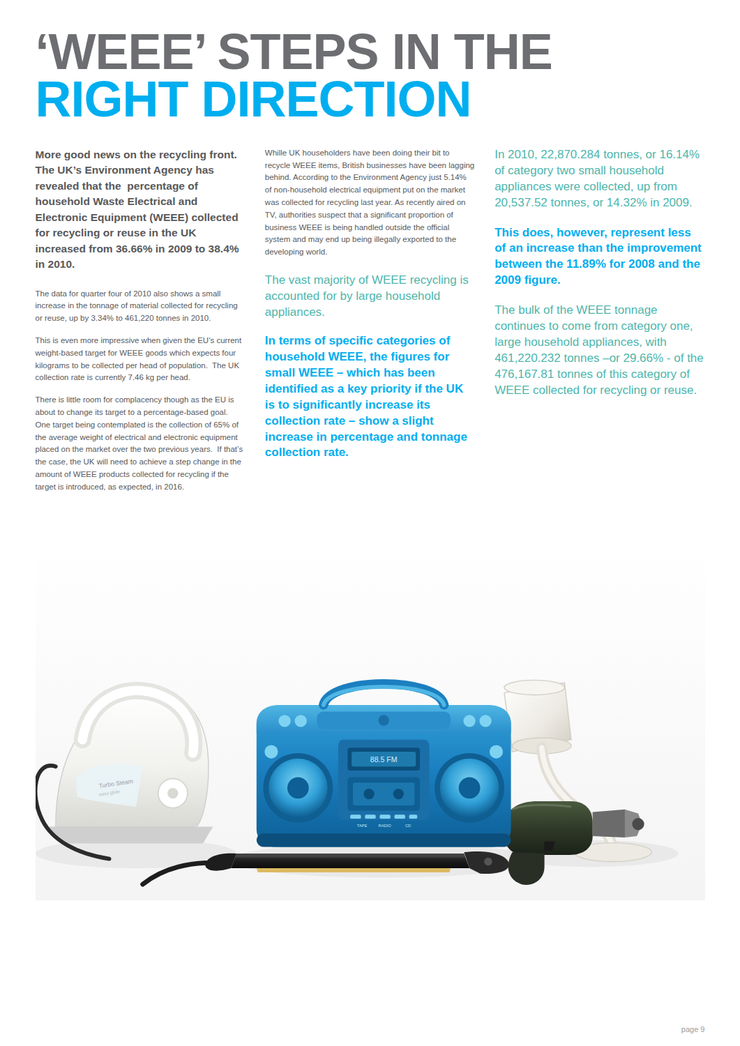‘WEEE’ Steps in the Right Direction
More good news on the recycling front. The UK’s Environment Agency has revealed that the percentage of household Waste Electrical and Electronic Equipment (WEEE) collected for recycling or reuse in the UK increased from 36.66% in 2009 to 38.4% in 2010.
The data for quarter four of 2010 also shows a small increase in the tonnage of material collected for recycling or reuse, up by 3.34% to 461,220 tonnes in 2010.
This is even more impressive when given the EU’s current weight-based target for WEEE goods which expects four kilograms to be collected per head of population. The UK collection rate is currently 7.46 kg per head.
There is little room for complacency though as the EU is about to change its target to a percentage-based goal. One target being contemplated is the collection of 65% of the average weight of electrical and electronic equipment placed on the market over the two previous years. If that’s the case, the UK will need to achieve a step change in the amount of WEEE products collected for recycling if the target is introduced, as expected, in 2016.
Whille UK householders have been doing their bit to recycle WEEE items, British businesses have been lagging behind. According to the Environment Agency just 5.14% of non-household electrical equipment put on the market was collected for recycling last year. As recently aired on TV, authorities suspect that a significant proportion of business WEEE is being handled outside the official system and may end up being illegally exported to the developing world.
The vast majority of WEEE recycling is accounted for by large household appliances.
In terms of specific categories of household WEEE, the figures for small WEEE – which has been identified as a key priority if the UK is to significantly increase its collection rate – show a slight increase in percentage and tonnage collection rate.
In 2010, 22,870.284 tonnes, or 16.14% of category two small household appliances were collected, up from 20,537.52 tonnes, or 14.32% in 2009.
This does, however, represent less of an increase than the improvement between the 11.89% for 2008 and the 2009 figure.
The bulk of the WEEE tonnage continues to come from category one, large household appliances, with 461,220.232 tonnes –or 29.66% - of the 476,167.81 tonnes of this category of WEEE collected for recycling or reuse.
Turbo Steam easy glide 88.5 FM TAPE RADIO CD
page 9